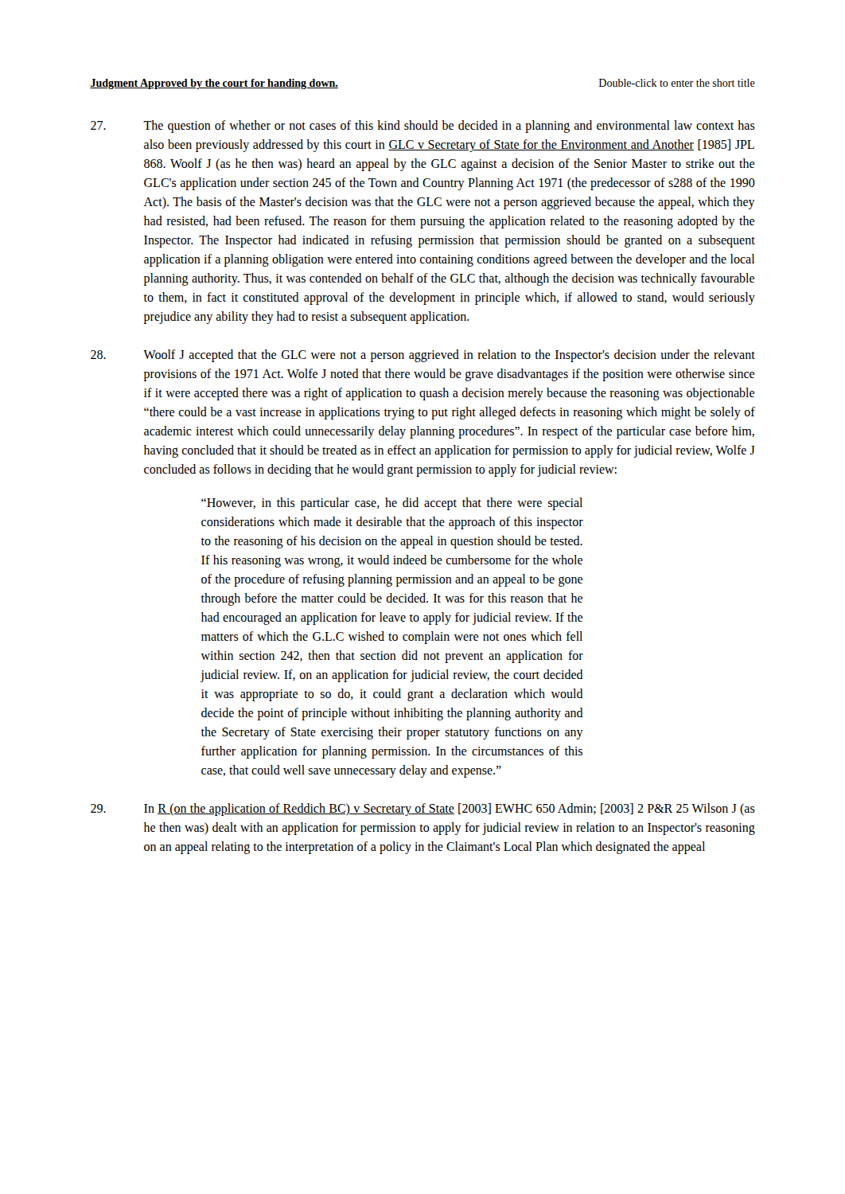Judgment Approved by the court for handing down. Double-click to enter the short title
27.
The question of whether or not cases of this kind should be decided in a planning and environmental law context has also been previously addressed by this court in GLC v Secretary of State for the Environment and Another [1985] JPL 868. Woolf J (as he then was) heard an appeal by the GLC against a decision of the Senior Master to strike out the GLC's application under section 245 of the Town and Country Planning Act 1971 (the predecessor of s288 of the 1990 Act). The basis of the Master's decision was that the GLC were not a person aggrieved because the appeal, which they had resisted, had been refused. The reason for them pursuing the application related to the reasoning adopted by the Inspector. The Inspector had indicated in refusing permission that permission should be granted on a subsequent application if a planning obligation were entered into containing conditions agreed between the developer and the local planning authority. Thus, it was contended on behalf of the GLC that, although the decision was technically favourable to them, in fact it constituted approval of the development in principle which, if allowed to stand, would seriously prejudice any ability they had to resist a subsequent application.
28.
Woolf J accepted that the GLC were not a person aggrieved in relation to the Inspector's decision under the relevant provisions of the 1971 Act. Wolfe J noted that there would be grave disadvantages if the position were otherwise since if it were accepted there was a right of application to quash a decision merely because the reasoning was objectionable “there could be a vast increase in applications trying to put right alleged defects in reasoning which might be solely of academic interest which could unnecessarily delay planning procedures”. In respect of the particular case before him, having concluded that it should be treated as in effect an application for permission to apply for judicial review, Wolfe J concluded as follows in deciding that he would grant permission to apply for judicial review:
“However, in this particular case, he did accept that there were special considerations which made it desirable that the approach of this inspector to the reasoning of his decision on the appeal in question should be tested. If his reasoning was wrong, it would indeed be cumbersome for the whole of the procedure of refusing planning permission and an appeal to be gone through before the matter could be decided. It was for this reason that he had encouraged an application for leave to apply for judicial review. If the matters of which the G.L.C wished to complain were not ones which fell within section 242, then that section did not prevent an application for judicial review. If, on an application for judicial review, the court decided it was appropriate to so do, it could grant a declaration which would decide the point of principle without inhibiting the planning authority and the Secretary of State exercising their proper statutory functions on any further application for planning permission. In the circumstances of this case, that could well save unnecessary delay and expense.”
29.
In R (on the application of Reddich BC) v Secretary of State [2003] EWHC 650 Admin; [2003] 2 P&R 25 Wilson J (as he then was) dealt with an application for permission to apply for judicial review in relation to an Inspector's reasoning on an appeal relating to the interpretation of a policy in the Claimant's Local Plan which designated the appeal